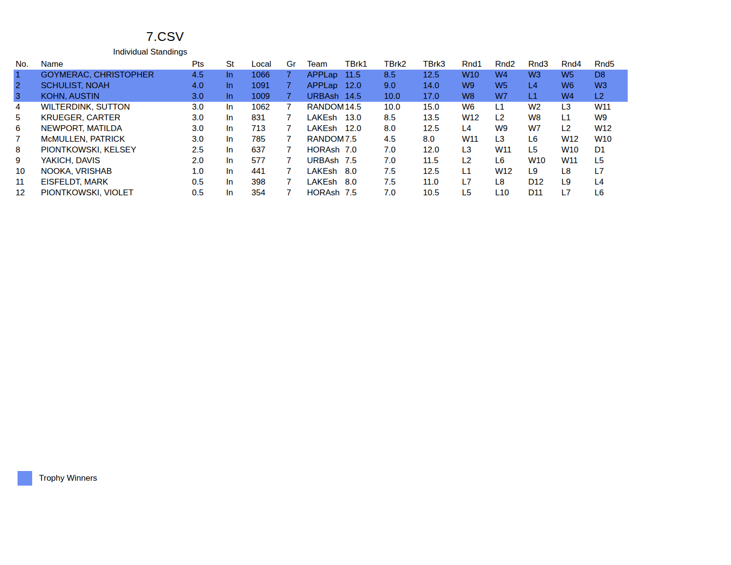7.CSV
Individual Standings
| No. | Name | Pts | St | Local | Gr | Team | TBrk1 | TBrk2 | TBrk3 | Rnd1 | Rnd2 | Rnd3 | Rnd4 | Rnd5 |
| --- | --- | --- | --- | --- | --- | --- | --- | --- | --- | --- | --- | --- | --- | --- |
| 1 | GOYMERAC, CHRISTOPHER | 4.5 | In | 1066 | 7 | APPLap | 11.5 | 8.5 | 12.5 | W10 | W4 | W3 | W5 | D8 |
| 2 | SCHULIST, NOAH | 4.0 | In | 1091 | 7 | APPLap | 12.0 | 9.0 | 14.0 | W9 | W5 | L4 | W6 | W3 |
| 3 | KOHN, AUSTIN | 3.0 | In | 1009 | 7 | URBAsh | 14.5 | 10.0 | 17.0 | W8 | W7 | L1 | W4 | L2 |
| 4 | WILTERDINK, SUTTON | 3.0 | In | 1062 | 7 | RANDOM | 14.5 | 10.0 | 15.0 | W6 | L1 | W2 | L3 | W11 |
| 5 | KRUEGER, CARTER | 3.0 | In | 831 | 7 | LAKEsh | 13.0 | 8.5 | 13.5 | W12 | L2 | W8 | L1 | W9 |
| 6 | NEWPORT, MATILDA | 3.0 | In | 713 | 7 | LAKEsh | 12.0 | 8.0 | 12.5 | L4 | W9 | W7 | L2 | W12 |
| 7 | McMULLEN, PATRICK | 3.0 | In | 785 | 7 | RANDOM | 7.5 | 4.5 | 8.0 | W11 | L3 | L6 | W12 | W10 |
| 8 | PIONTKOWSKI, KELSEY | 2.5 | In | 637 | 7 | HORAsh | 7.0 | 7.0 | 12.0 | L3 | W11 | L5 | W10 | D1 |
| 9 | YAKICH, DAVIS | 2.0 | In | 577 | 7 | URBAsh | 7.5 | 7.0 | 11.5 | L2 | L6 | W10 | W11 | L5 |
| 10 | NOOKA, VRISHAB | 1.0 | In | 441 | 7 | LAKEsh | 8.0 | 7.5 | 12.5 | L1 | W12 | L9 | L8 | L7 |
| 11 | EISFELDT, MARK | 0.5 | In | 398 | 7 | LAKEsh | 8.0 | 7.5 | 11.0 | L7 | L8 | D12 | L9 | L4 |
| 12 | PIONTKOWSKI, VIOLET | 0.5 | In | 354 | 7 | HORAsh | 7.5 | 7.0 | 10.5 | L5 | L10 | D11 | L7 | L6 |
Trophy Winners